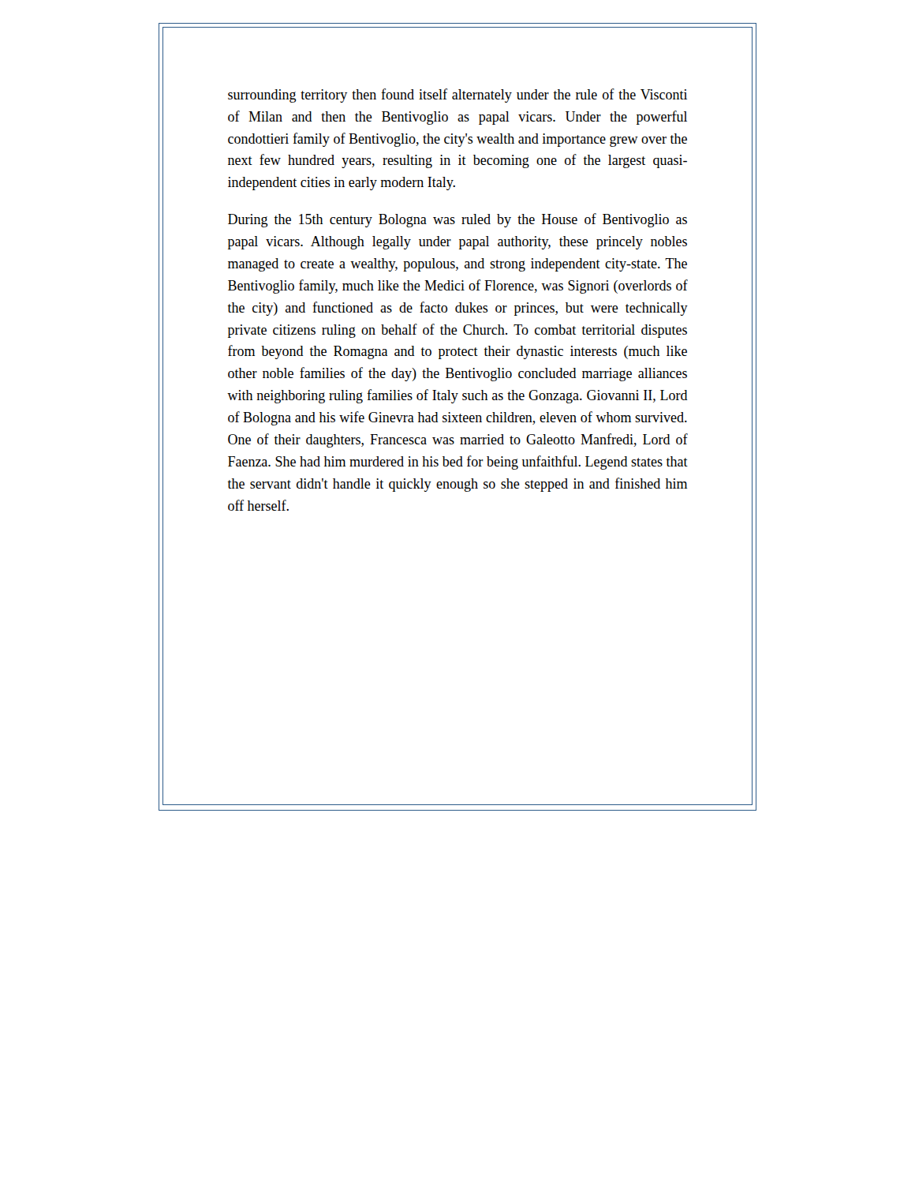surrounding territory then found itself alternately under the rule of the Visconti of Milan and then the Bentivoglio as papal vicars. Under the powerful condottieri family of Bentivoglio, the city's wealth and importance grew over the next few hundred years, resulting in it becoming one of the largest quasi-independent cities in early modern Italy.
During the 15th century Bologna was ruled by the House of Bentivoglio as papal vicars. Although legally under papal authority, these princely nobles managed to create a wealthy, populous, and strong independent city-state. The Bentivoglio family, much like the Medici of Florence, was Signori (overlords of the city) and functioned as de facto dukes or princes, but were technically private citizens ruling on behalf of the Church. To combat territorial disputes from beyond the Romagna and to protect their dynastic interests (much like other noble families of the day) the Bentivoglio concluded marriage alliances with neighboring ruling families of Italy such as the Gonzaga. Giovanni II, Lord of Bologna and his wife Ginevra had sixteen children, eleven of whom survived. One of their daughters, Francesca was married to Galeotto Manfredi, Lord of Faenza. She had him murdered in his bed for being unfaithful. Legend states that the servant didn't handle it quickly enough so she stepped in and finished him off herself.